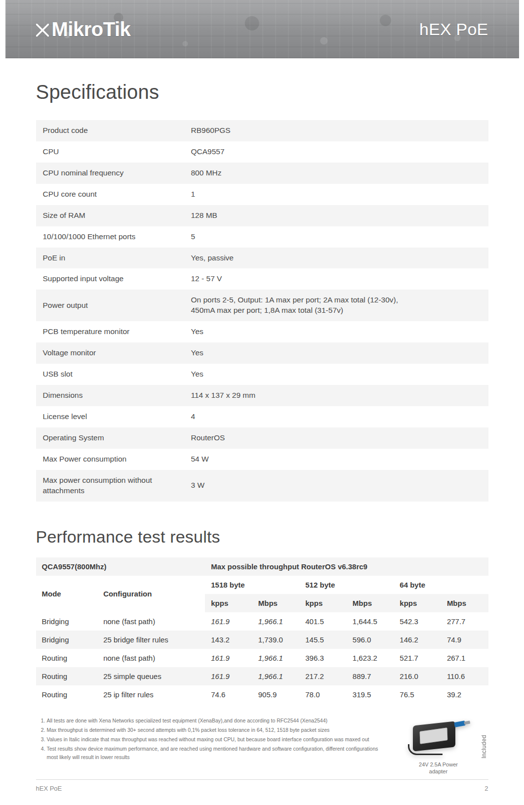Mikro Tik
hEX PoE
Specifications
| Product code | RB960PGS |
| CPU | QCA9557 |
| CPU nominal frequency | 800 MHz |
| CPU core count | 1 |
| Size of RAM | 128 MB |
| 10/100/1000 Ethernet ports | 5 |
| PoE in | Yes, passive |
| Supported input voltage | 12 - 57 V |
| Power output | On ports 2-5, Output: 1A max per port; 2A max total (12-30v), 450mA max per port; 1,8A max total (31-57v) |
| PCB temperature monitor | Yes |
| Voltage monitor | Yes |
| USB slot | Yes |
| Dimensions | 114 x 137 x 29 mm |
| License level | 4 |
| Operating System | RouterOS |
| Max Power consumption | 54 W |
| Max power consumption without attachments | 3 W |
Performance test results
| QCA9557(800Mhz) | Max possible throughput RouterOS v6.38rc9 |
| --- | --- |
| Mode | Configuration | 1518 byte | 512 byte | 64 byte |
| kpps | Mbps | kpps | Mbps | kpps | Mbps |
| Bridging | none (fast path) | 161.9 | 1,966.1 | 401.5 | 1,644.5 | 542.3 | 277.7 |
| Bridging | 25 bridge filter rules | 143.2 | 1,739.0 | 145.5 | 596.0 | 146.2 | 74.9 |
| Routing | none (fast path) | 161.9 | 1,966.1 | 396.3 | 1,623.2 | 521.7 | 267.1 |
| Routing | 25 simple queues | 161.9 | 1,966.1 | 217.2 | 889.7 | 216.0 | 110.6 |
| Routing | 25 ip filter rules | 74.6 | 905.9 | 78.0 | 319.5 | 76.5 | 39.2 |
All tests are done with Xena Networks specialized test equipment (XenaBay),and done according to RFC2544 (Xena2544)
Max throughput is determined with 30+ second attempts with 0,1% packet loss tolerance in 64, 512, 1518 byte packet sizes
Values in Italic indicate that max throughput was reached without maxing out CPU, but because board interface configuration was maxed out
Test results show device maximum performance, and are reached using mentioned hardware and software configuration, different configurations most likely will result in lower results
24V 2.5A Power
adapter
Included
hEX PoE
2